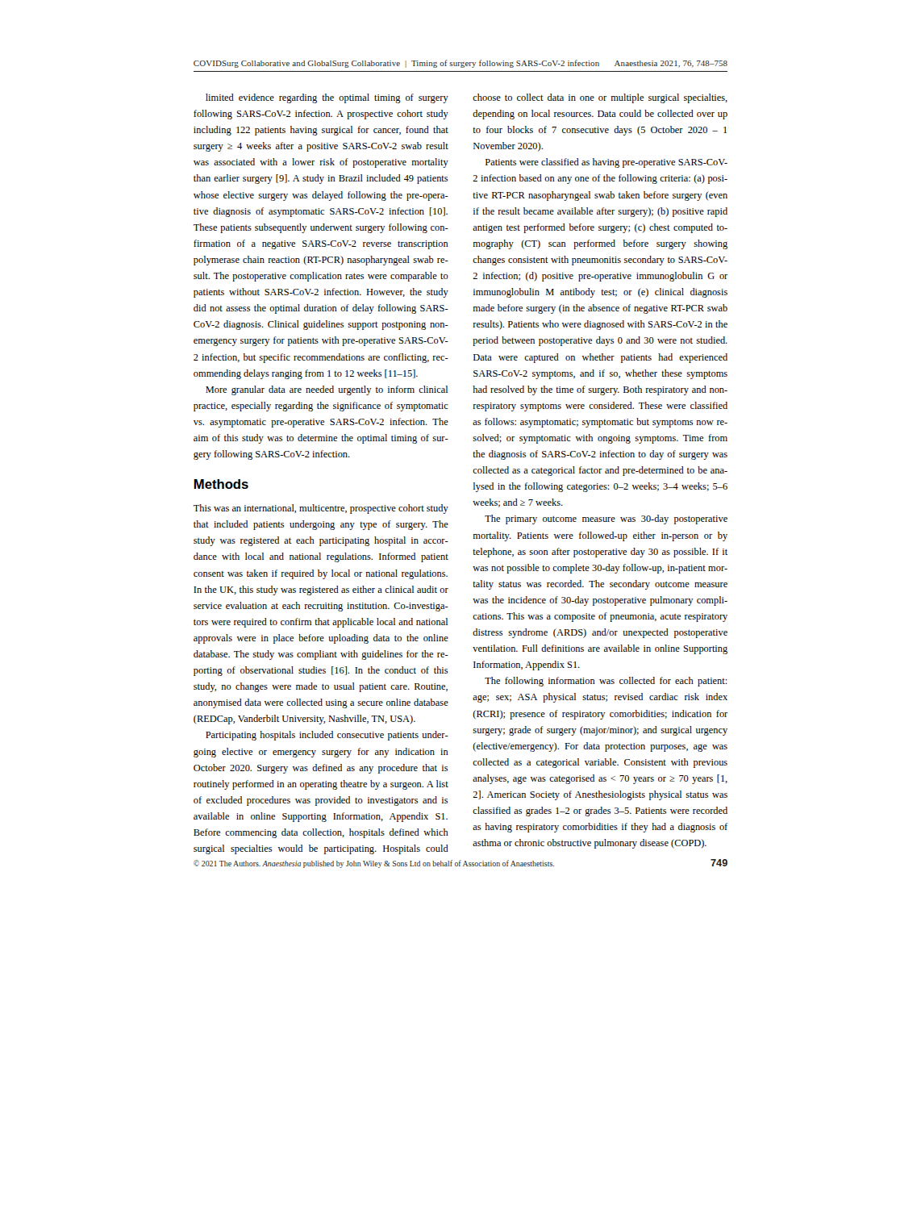COVIDSurg Collaborative and GlobalSurg Collaborative | Timing of surgery following SARS-CoV-2 infection
Anaesthesia 2021, 76, 748–758
limited evidence regarding the optimal timing of surgery following SARS-CoV-2 infection. A prospective cohort study including 122 patients having surgical for cancer, found that surgery ≥ 4 weeks after a positive SARS-CoV-2 swab result was associated with a lower risk of postoperative mortality than earlier surgery [9]. A study in Brazil included 49 patients whose elective surgery was delayed following the pre-operative diagnosis of asymptomatic SARS-CoV-2 infection [10]. These patients subsequently underwent surgery following confirmation of a negative SARS-CoV-2 reverse transcription polymerase chain reaction (RT-PCR) nasopharyngeal swab result. The postoperative complication rates were comparable to patients without SARS-CoV-2 infection. However, the study did not assess the optimal duration of delay following SARS-CoV-2 diagnosis. Clinical guidelines support postponing non-emergency surgery for patients with pre-operative SARS-CoV-2 infection, but specific recommendations are conflicting, recommending delays ranging from 1 to 12 weeks [11–15].
More granular data are needed urgently to inform clinical practice, especially regarding the significance of symptomatic vs. asymptomatic pre-operative SARS-CoV-2 infection. The aim of this study was to determine the optimal timing of surgery following SARS-CoV-2 infection.
Methods
This was an international, multicentre, prospective cohort study that included patients undergoing any type of surgery. The study was registered at each participating hospital in accordance with local and national regulations. Informed patient consent was taken if required by local or national regulations. In the UK, this study was registered as either a clinical audit or service evaluation at each recruiting institution. Co-investigators were required to confirm that applicable local and national approvals were in place before uploading data to the online database. The study was compliant with guidelines for the reporting of observational studies [16]. In the conduct of this study, no changes were made to usual patient care. Routine, anonymised data were collected using a secure online database (REDCap, Vanderbilt University, Nashville, TN, USA).
Participating hospitals included consecutive patients undergoing elective or emergency surgery for any indication in October 2020. Surgery was defined as any procedure that is routinely performed in an operating theatre by a surgeon. A list of excluded procedures was provided to investigators and is available in online Supporting Information, Appendix S1. Before commencing data collection, hospitals defined which surgical specialties would be participating. Hospitals could choose to collect data in one or multiple surgical specialties, depending on local resources. Data could be collected over up to four blocks of 7 consecutive days (5 October 2020 – 1 November 2020).
Patients were classified as having pre-operative SARS-CoV-2 infection based on any one of the following criteria: (a) positive RT-PCR nasopharyngeal swab taken before surgery (even if the result became available after surgery); (b) positive rapid antigen test performed before surgery; (c) chest computed tomography (CT) scan performed before surgery showing changes consistent with pneumonitis secondary to SARS-CoV-2 infection; (d) positive pre-operative immunoglobulin G or immunoglobulin M antibody test; or (e) clinical diagnosis made before surgery (in the absence of negative RT-PCR swab results). Patients who were diagnosed with SARS-CoV-2 in the period between postoperative days 0 and 30 were not studied. Data were captured on whether patients had experienced SARS-CoV-2 symptoms, and if so, whether these symptoms had resolved by the time of surgery. Both respiratory and non-respiratory symptoms were considered. These were classified as follows: asymptomatic; symptomatic but symptoms now resolved; or symptomatic with ongoing symptoms. Time from the diagnosis of SARS-CoV-2 infection to day of surgery was collected as a categorical factor and pre-determined to be analysed in the following categories: 0–2 weeks; 3–4 weeks; 5–6 weeks; and ≥ 7 weeks.
The primary outcome measure was 30-day postoperative mortality. Patients were followed-up either in-person or by telephone, as soon after postoperative day 30 as possible. If it was not possible to complete 30-day follow-up, in-patient mortality status was recorded. The secondary outcome measure was the incidence of 30-day postoperative pulmonary complications. This was a composite of pneumonia, acute respiratory distress syndrome (ARDS) and/or unexpected postoperative ventilation. Full definitions are available in online Supporting Information, Appendix S1.
The following information was collected for each patient: age; sex; ASA physical status; revised cardiac risk index (RCRI); presence of respiratory comorbidities; indication for surgery; grade of surgery (major/minor); and surgical urgency (elective/emergency). For data protection purposes, age was collected as a categorical variable. Consistent with previous analyses, age was categorised as < 70 years or ≥ 70 years [1, 2]. American Society of Anesthesiologists physical status was classified as grades 1–2 or grades 3–5. Patients were recorded as having respiratory comorbidities if they had a diagnosis of asthma or chronic obstructive pulmonary disease (COPD).
© 2021 The Authors. Anaesthesia published by John Wiley & Sons Ltd on behalf of Association of Anaesthetists.
749